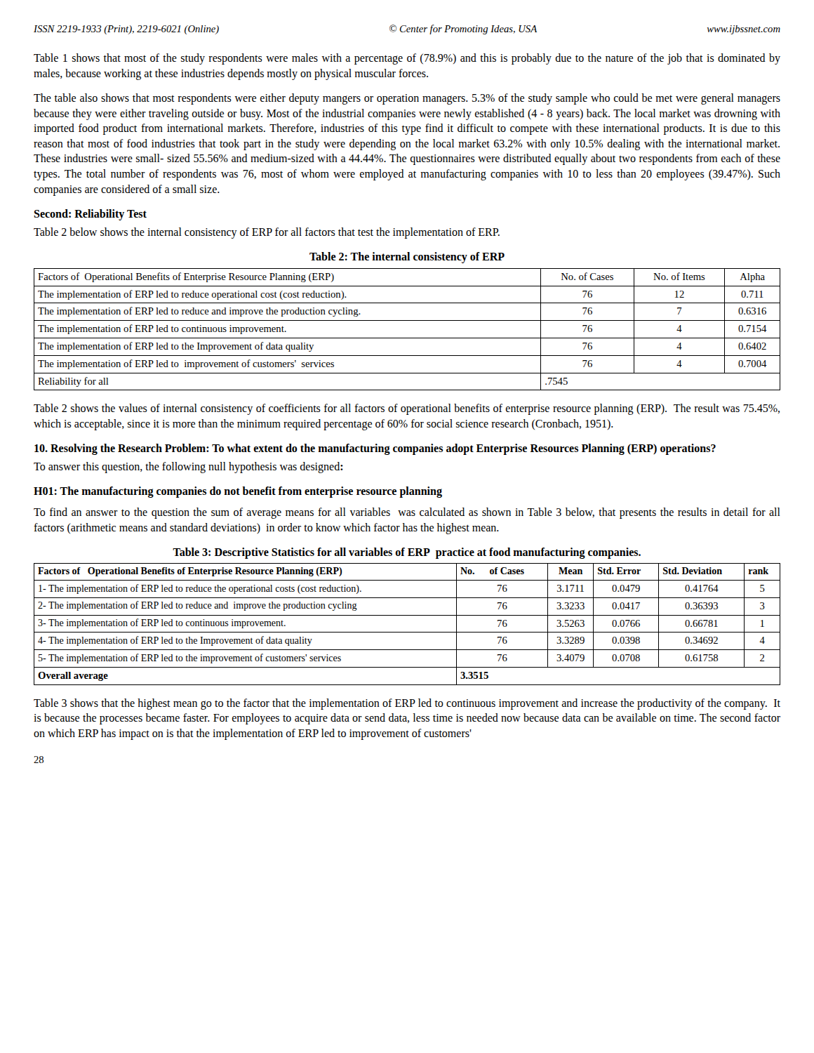ISSN 2219-1933 (Print), 2219-6021 (Online) © Center for Promoting Ideas, USA www.ijbssnet.com
Table 1 shows that most of the study respondents were males with a percentage of (78.9%) and this is probably due to the nature of the job that is dominated by males, because working at these industries depends mostly on physical muscular forces.
The table also shows that most respondents were either deputy mangers or operation managers. 5.3% of the study sample who could be met were general managers because they were either traveling outside or busy. Most of the industrial companies were newly established (4 - 8 years) back. The local market was drowning with imported food product from international markets. Therefore, industries of this type find it difficult to compete with these international products. It is due to this reason that most of food industries that took part in the study were depending on the local market 63.2% with only 10.5% dealing with the international market. These industries were small- sized 55.56% and medium-sized with a 44.44%. The questionnaires were distributed equally about two respondents from each of these types. The total number of respondents was 76, most of whom were employed at manufacturing companies with 10 to less than 20 employees (39.47%). Such companies are considered of a small size.
Second: Reliability Test
Table 2 below shows the internal consistency of ERP for all factors that test the implementation of ERP.
Table 2: The internal consistency of ERP
| Factors of Operational Benefits of Enterprise Resource Planning (ERP) | No. of Cases | No. of Items | Alpha |
| --- | --- | --- | --- |
| The implementation of ERP led to reduce operational cost (cost reduction). | 76 | 12 | 0.711 |
| The implementation of ERP led to reduce and improve the production cycling. | 76 | 7 | 0.6316 |
| The implementation of ERP led to continuous improvement. | 76 | 4 | 0.7154 |
| The implementation of ERP led to the Improvement of data quality | 76 | 4 | 0.6402 |
| The implementation of ERP led to improvement of customers' services | 76 | 4 | 0.7004 |
| Reliability for all | .7545 |
Table 2 shows the values of internal consistency of coefficients for all factors of operational benefits of enterprise resource planning (ERP). The result was 75.45%, which is acceptable, since it is more than the minimum required percentage of 60% for social science research (Cronbach, 1951).
10. Resolving the Research Problem: To what extent do the manufacturing companies adopt Enterprise Resources Planning (ERP) operations?
To answer this question, the following null hypothesis was designed:
H01: The manufacturing companies do not benefit from enterprise resource planning
To find an answer to the question the sum of average means for all variables was calculated as shown in Table 3 below, that presents the results in detail for all factors (arithmetic means and standard deviations) in order to know which factor has the highest mean.
Table 3: Descriptive Statistics for all variables of ERP practice at food manufacturing companies.
| Factors of Operational Benefits of Enterprise Resource Planning (ERP) | No. of Cases | Mean | Std. Error | Std. Deviation | rank |
| --- | --- | --- | --- | --- | --- |
| 1- The implementation of ERP led to reduce the operational costs (cost reduction). | 76 | 3.1711 | 0.0479 | 0.41764 | 5 |
| 2- The implementation of ERP led to reduce and improve the production cycling | 76 | 3.3233 | 0.0417 | 0.36393 | 3 |
| 3- The implementation of ERP led to continuous improvement. | 76 | 3.5263 | 0.0766 | 0.66781 | 1 |
| 4- The implementation of ERP led to the Improvement of data quality | 76 | 3.3289 | 0.0398 | 0.34692 | 4 |
| 5- The implementation of ERP led to the improvement of customers' services | 76 | 3.4079 | 0.0708 | 0.61758 | 2 |
| Overall average | 3.3515 |
Table 3 shows that the highest mean go to the factor that the implementation of ERP led to continuous improvement and increase the productivity of the company. It is because the processes became faster. For employees to acquire data or send data, less time is needed now because data can be available on time. The second factor on which ERP has impact on is that the implementation of ERP led to improvement of customers'
28